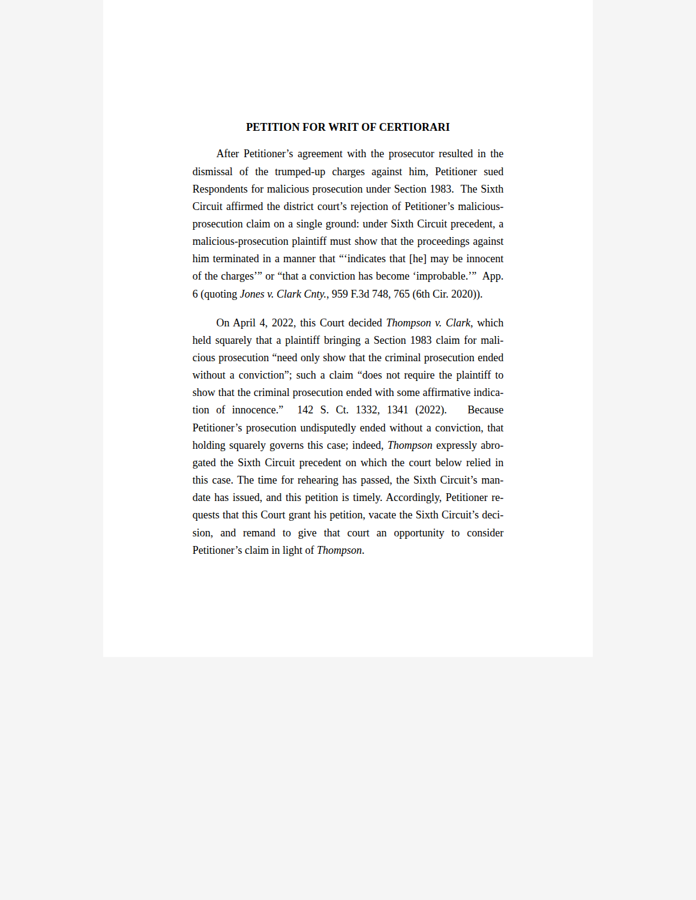PETITION FOR WRIT OF CERTIORARI
After Petitioner’s agreement with the prosecutor resulted in the dismissal of the trumped-up charges against him, Petitioner sued Respondents for malicious prosecution under Section 1983. The Sixth Circuit affirmed the district court’s rejection of Petitioner’s malicious-prosecution claim on a single ground: under Sixth Circuit precedent, a malicious-prosecution plaintiff must show that the proceedings against him terminated in a manner that “‘indicates that [he] may be innocent of the charges’” or “that a conviction has become ‘improbable.’” App. 6 (quoting Jones v. Clark Cnty., 959 F.3d 748, 765 (6th Cir. 2020)).
On April 4, 2022, this Court decided Thompson v. Clark, which held squarely that a plaintiff bringing a Section 1983 claim for malicious prosecution “need only show that the criminal prosecution ended without a conviction”; such a claim “does not require the plaintiff to show that the criminal prosecution ended with some affirmative indication of innocence.” 142 S. Ct. 1332, 1341 (2022). Because Petitioner’s prosecution undisputedly ended without a conviction, that holding squarely governs this case; indeed, Thompson expressly abrogated the Sixth Circuit precedent on which the court below relied in this case. The time for rehearing has passed, the Sixth Circuit’s mandate has issued, and this petition is timely. Accordingly, Petitioner requests that this Court grant his petition, vacate the Sixth Circuit’s decision, and remand to give that court an opportunity to consider Petitioner’s claim in light of Thompson.